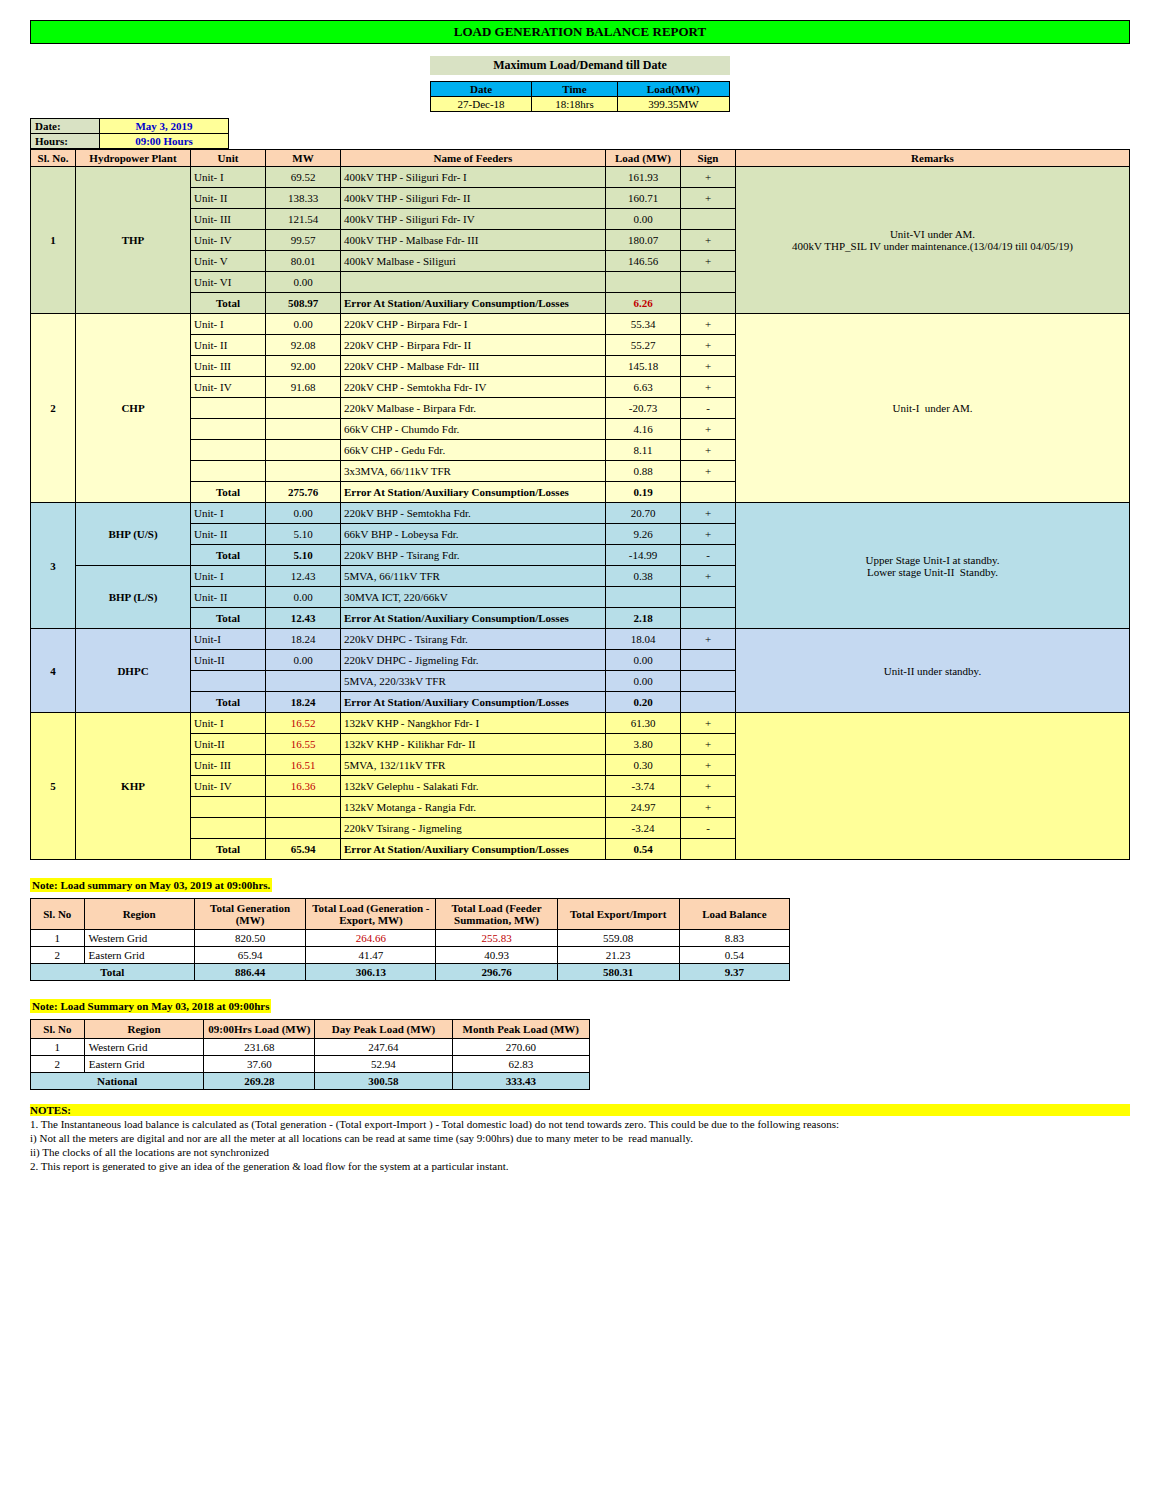LOAD GENERATION BALANCE REPORT
Maximum Load/Demand till Date
| Date | Time | Load(MW) |
| --- | --- | --- |
| 27-Dec-18 | 18:18hrs | 399.35MW |
| Date: | May 3, 2019 |
| Hours: | 09:00 Hours |
| Sl. No. | Hydropower Plant | Unit | MW | Name of Feeders | Load (MW) | Sign | Remarks |
| --- | --- | --- | --- | --- | --- | --- | --- |
| 1 | THP | Unit- I | 69.52 | 400kV THP - Siliguri Fdr- I | 161.93 | + | Unit-VI under AM. 400kV THP_SIL IV under maintenance.(13/04/19 till 04/05/19) |
| Unit- II | 138.33 | 400kV THP - Siliguri Fdr- II | 160.71 | + |
| Unit- III | 121.54 | 400kV THP - Siliguri Fdr- IV | 0.00 | |
| Unit- IV | 99.57 | 400kV THP - Malbase Fdr- III | 180.07 | + |
| Unit- V | 80.01 | 400kV Malbase - Siliguri | 146.56 | + |
| Unit- VI | 0.00 | | | |
| Total | 508.97 | Error At Station/Auxiliary Consumption/Losses | 6.26 | |
| 2 | CHP | Unit- I | 0.00 | 220kV CHP - Birpara Fdr- I | 55.34 | + | Unit-I under AM. |
| Unit- II | 92.08 | 220kV CHP - Birpara Fdr- II | 55.27 | + |
| Unit- III | 92.00 | 220kV CHP - Malbase Fdr- III | 145.18 | + |
| Unit- IV | 91.68 | 220kV CHP - Semtokha Fdr- IV | 6.63 | + |
| | | 220kV Malbase - Birpara Fdr. | -20.73 | - |
| | | 66kV CHP - Chumdo Fdr. | 4.16 | + |
| | | 66kV CHP - Gedu Fdr. | 8.11 | + |
| | | 3x3MVA, 66/11kV TFR | 0.88 | + |
| Total | 275.76 | Error At Station/Auxiliary Consumption/Losses | 0.19 | |
| 3 | BHP (U/S) | Unit- I | 0.00 | 220kV BHP - Semtokha Fdr. | 20.70 | + | Upper Stage Unit-I at standby. Lower stage Unit-II Standby. |
| Unit- II | 5.10 | 66kV BHP - Lobeysa Fdr. | 9.26 | + |
| Total | 5.10 | 220kV BHP - Tsirang Fdr. | -14.99 | - |
| BHP (L/S) | Unit- I | 12.43 | 5MVA, 66/11kV TFR | 0.38 | + |
| Unit- II | 0.00 | 30MVA ICT, 220/66kV | | |
| Total | 12.43 | Error At Station/Auxiliary Consumption/Losses | 2.18 | |
| 4 | DHPC | Unit-I | 18.24 | 220kV DHPC - Tsirang Fdr. | 18.04 | + | Unit-II under standby. |
| Unit-II | 0.00 | 220kV DHPC - Jigmeling Fdr. | 0.00 | |
| | | 5MVA, 220/33kV TFR | 0.00 | |
| Total | 18.24 | Error At Station/Auxiliary Consumption/Losses | 0.20 | |
| 5 | KHP | Unit- I | 16.52 | 132kV KHP - Nangkhor Fdr- I | 61.30 | + | |
| Unit-II | 16.55 | 132kV KHP - Kilikhar Fdr- II | 3.80 | + |
| Unit- III | 16.51 | 5MVA, 132/11kV TFR | 0.30 | + |
| Unit- IV | 16.36 | 132kV Gelephu - Salakati Fdr. | -3.74 | + |
| | | 132kV Motanga - Rangia Fdr. | 24.97 | + |
| | | 220kV Tsirang - Jigmeling | -3.24 | - |
| Total | 65.94 | Error At Station/Auxiliary Consumption/Losses | 0.54 | |
Note: Load summary on May 03, 2019 at 09:00hrs.
| Sl. No | Region | Total Generation (MW) | Total Load (Generation - Export, MW) | Total Load (Feeder Summation, MW) | Total Export/Import | Load Balance |
| --- | --- | --- | --- | --- | --- | --- |
| 1 | Western Grid | 820.50 | 264.66 | 255.83 | 559.08 | 8.83 |
| 2 | Eastern Grid | 65.94 | 41.47 | 40.93 | 21.23 | 0.54 |
| Total | 886.44 | 306.13 | 296.76 | 580.31 | 9.37 |
Note: Load Summary on May 03, 2018 at 09:00hrs
| Sl. No | Region | 09:00Hrs Load (MW) | Day Peak Load (MW) | Month Peak Load (MW) |
| --- | --- | --- | --- | --- |
| 1 | Western Grid | 231.68 | 247.64 | 270.60 |
| 2 | Eastern Grid | 37.60 | 52.94 | 62.83 |
| National | 269.28 | 300.58 | 333.43 |
NOTES:
1. The Instantaneous load balance is calculated as (Total generation - (Total export-Import ) - Total domestic load) do not tend towards zero. This could be due to the following reasons:
i) Not all the meters are digital and nor are all the meter at all locations can be read at same time (say 9:00hrs) due to many meter to be read manually.
ii) The clocks of all the locations are not synchronized
2. This report is generated to give an idea of the generation & load flow for the system at a particular instant.